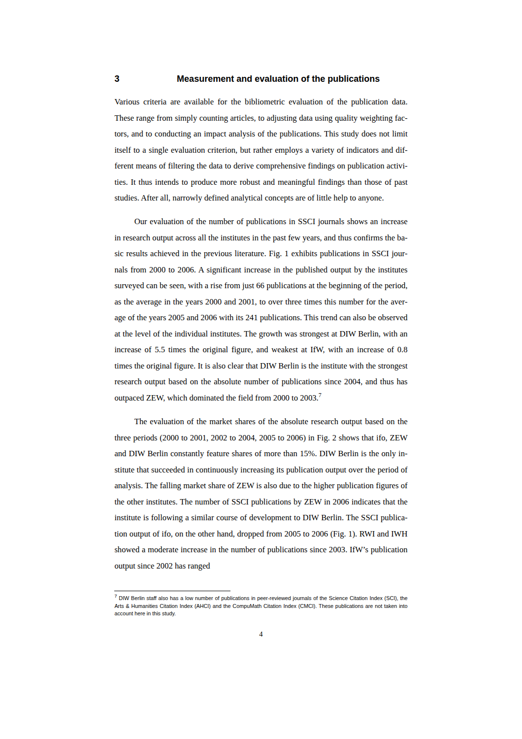3 Measurement and evaluation of the publications
Various criteria are available for the bibliometric evaluation of the publication data. These range from simply counting articles, to adjusting data using quality weighting factors, and to conducting an impact analysis of the publications. This study does not limit itself to a single evaluation criterion, but rather employs a variety of indicators and different means of filtering the data to derive comprehensive findings on publication activities. It thus intends to produce more robust and meaningful findings than those of past studies. After all, narrowly defined analytical concepts are of little help to anyone.
Our evaluation of the number of publications in SSCI journals shows an increase in research output across all the institutes in the past few years, and thus confirms the basic results achieved in the previous literature. Fig. 1 exhibits publications in SSCI journals from 2000 to 2006. A significant increase in the published output by the institutes surveyed can be seen, with a rise from just 66 publications at the beginning of the period, as the average in the years 2000 and 2001, to over three times this number for the average of the years 2005 and 2006 with its 241 publications. This trend can also be observed at the level of the individual institutes. The growth was strongest at DIW Berlin, with an increase of 5.5 times the original figure, and weakest at IfW, with an increase of 0.8 times the original figure. It is also clear that DIW Berlin is the institute with the strongest research output based on the absolute number of publications since 2004, and thus has outpaced ZEW, which dominated the field from 2000 to 2003.7
The evaluation of the market shares of the absolute research output based on the three periods (2000 to 2001, 2002 to 2004, 2005 to 2006) in Fig. 2 shows that ifo, ZEW and DIW Berlin constantly feature shares of more than 15%. DIW Berlin is the only institute that succeeded in continuously increasing its publication output over the period of analysis. The falling market share of ZEW is also due to the higher publication figures of the other institutes. The number of SSCI publications by ZEW in 2006 indicates that the institute is following a similar course of development to DIW Berlin. The SSCI publication output of ifo, on the other hand, dropped from 2005 to 2006 (Fig. 1). RWI and IWH showed a moderate increase in the number of publications since 2003. IfW’s publication output since 2002 has ranged
7 DIW Berlin staff also has a low number of publications in peer-reviewed journals of the Science Citation Index (SCI), the Arts & Humanities Citation Index (AHCI) and the CompuMath Citation Index (CMCI). These publications are not taken into account here in this study.
4